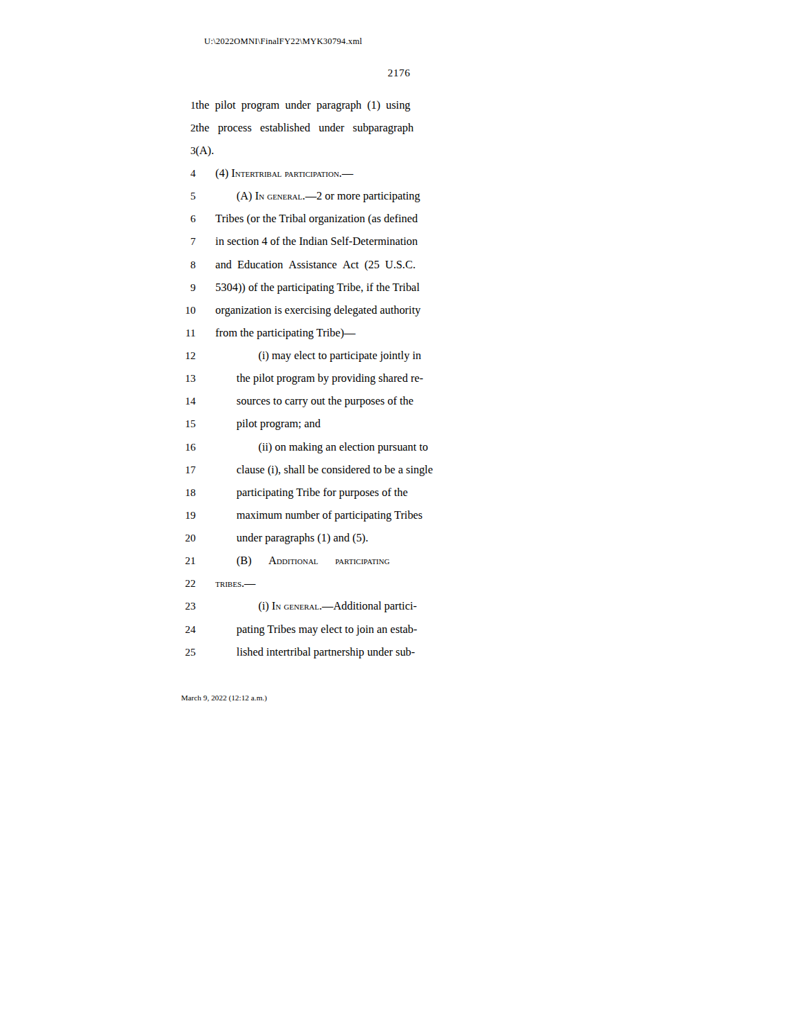U:\2022OMNI\FinalFY22\MYK30794.xml
2176
| 1 | the pilot program under paragraph (1) using |
| 2 | the process established under subparagraph |
| 3 | (A). |
| 4 | (4) Intertribal participation. — |
| 5 | (A) In general. —2 or more participating |
| 6 | Tribes (or the Tribal organization (as defined |
| 7 | in section 4 of the Indian Self-Determination |
| 8 | and Education Assistance Act (25 U.S.C. |
| 9 | 5304)) of the participating Tribe, if the Tribal |
| 10 | organization is exercising delegated authority |
| 11 | from the participating Tribe)— |
| 12 | (i) may elect to participate jointly in |
| 13 | the pilot program by providing shared re- |
| 14 | sources to carry out the purposes of the |
| 15 | pilot program; and |
| 16 | (ii) on making an election pursuant to |
| 17 | clause (i), shall be considered to be a single |
| 18 | participating Tribe for purposes of the |
| 19 | maximum number of participating Tribes |
| 20 | under paragraphs (1) and (5). |
| 21 | (B) Additional participating |
| 22 | tribes. — |
| 23 | (i) In general. —Additional partici- |
| 24 | pating Tribes may elect to join an estab- |
| 25 | lished intertribal partnership under sub- |
March 9, 2022 (12:12 a.m.)